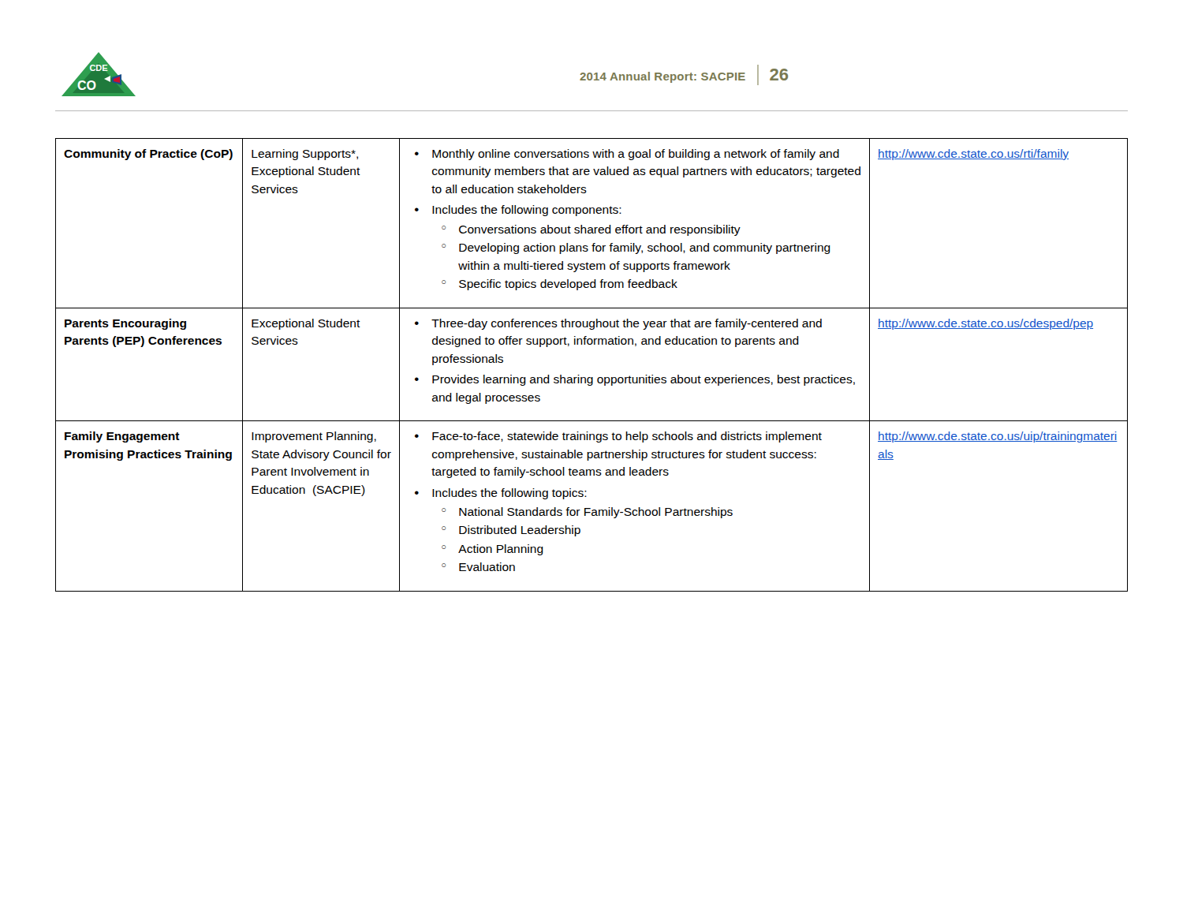CDE CO
2014 Annual Report: SACPIE 26
| Community of Practice (CoP) | Learning Supports*, Exceptional Student Services | Monthly online conversations with a goal of building a network of family and community members that are valued as equal partners with educators; targeted to all education stakeholders Includes the following components: Conversations about shared effort and responsibility Developing action plans for family, school, and community partnering within a multi-tiered system of supports framework Specific topics developed from feedback | http://www.cde.state.co.us/rti/family |
| Parents Encouraging Parents (PEP) Conferences | Exceptional Student Services | Three-day conferences throughout the year that are family-centered and designed to offer support, information, and education to parents and professionals Provides learning and sharing opportunities about experiences, best practices, and legal processes | http://www.cde.state.co.us/cdesped/pep |
| Family Engagement Promising Practices Training | Improvement Planning, State Advisory Council for Parent Involvement in Education (SACPIE) | Face-to-face, statewide trainings to help schools and districts implement comprehensive, sustainable partnership structures for student success: targeted to family-school teams and leaders Includes the following topics: National Standards for Family-School Partnerships Distributed Leadership Action Planning Evaluation | http://www.cde.state.co.us/uip/trainingmaterials |